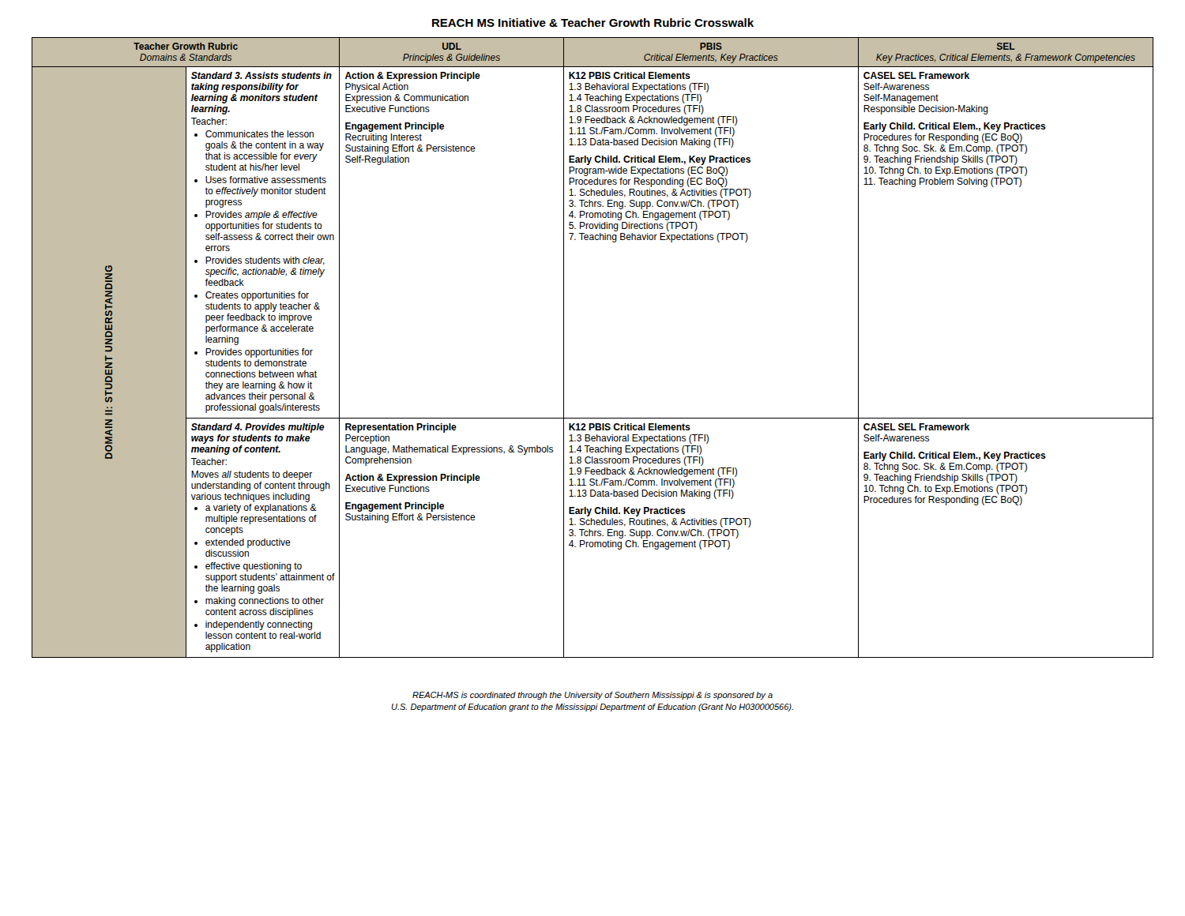REACH MS Initiative & Teacher Growth Rubric Crosswalk
| Teacher Growth Rubric Domains & Standards | UDL Principles & Guidelines | PBIS Critical Elements, Key Practices | SEL Key Practices, Critical Elements, & Framework Competencies |
| --- | --- | --- | --- |
| DOMAIN II: STUDENT UNDERSTANDING | Standard 3. Assists students in taking responsibility for learning & monitors student learning. Teacher: Communicates the lesson goals & the content in a way that is accessible for every student at his/her level Uses formative assessments to effectively monitor student progress Provides ample & effective opportunities for students to self-assess & correct their own errors Provides students with clear, specific, actionable, & timely feedback Creates opportunities for students to apply teacher & peer feedback to improve performance & accelerate learning Provides opportunities for students to demonstrate connections between what they are learning & how it advances their personal & professional goals/interests | Action & Expression Principle Physical Action Expression & Communication Executive Functions Engagement Principle Recruiting Interest Sustaining Effort & Persistence Self-Regulation | K12 PBIS Critical Elements 1.3 Behavioral Expectations (TFI) 1.4 Teaching Expectations (TFI) 1.8 Classroom Procedures (TFI) 1.9 Feedback & Acknowledgement (TFI) 1.11 St./Fam./Comm. Involvement (TFI) 1.13 Data-based Decision Making (TFI) Early Child. Critical Elem., Key Practices Program-wide Expectations (EC BoQ) Procedures for Responding (EC BoQ) 1. Schedules, Routines, & Activities (TPOT) 3. Tchrs. Eng. Supp. Conv.w/Ch. (TPOT) 4. Promoting Ch. Engagement (TPOT) 5. Providing Directions (TPOT) 7. Teaching Behavior Expectations (TPOT) | CASEL SEL Framework Self-Awareness Self-Management Responsible Decision-Making Early Child. Critical Elem., Key Practices Procedures for Responding (EC BoQ) 8. Tchng Soc. Sk. & Em.Comp. (TPOT) 9. Teaching Friendship Skills (TPOT) 10. Tchng Ch. to Exp.Emotions (TPOT) 11. Teaching Problem Solving (TPOT) |
| Standard 4. Provides multiple ways for students to make meaning of content. Teacher: Moves all students to deeper understanding of content through various techniques including a variety of explanations & multiple representations of concepts extended productive discussion effective questioning to support students’ attainment of the learning goals making connections to other content across disciplines independently connecting lesson content to real-world application | Representation Principle Perception Language, Mathematical Expressions, & Symbols Comprehension Action & Expression Principle Executive Functions Engagement Principle Sustaining Effort & Persistence | K12 PBIS Critical Elements 1.3 Behavioral Expectations (TFI) 1.4 Teaching Expectations (TFI) 1.8 Classroom Procedures (TFI) 1.9 Feedback & Acknowledgement (TFI) 1.11 St./Fam./Comm. Involvement (TFI) 1.13 Data-based Decision Making (TFI) Early Child. Key Practices 1. Schedules, Routines, & Activities (TPOT) 3. Tchrs. Eng. Supp. Conv.w/Ch. (TPOT) 4. Promoting Ch. Engagement (TPOT) | CASEL SEL Framework Self-Awareness Early Child. Critical Elem., Key Practices 8. Tchng Soc. Sk. & Em.Comp. (TPOT) 9. Teaching Friendship Skills (TPOT) 10. Tchng Ch. to Exp.Emotions (TPOT) Procedures for Responding (EC BoQ) |
REACH-MS is coordinated through the University of Southern Mississippi & is sponsored by a
U.S. Department of Education grant to the Mississippi Department of Education (Grant No H030000566).